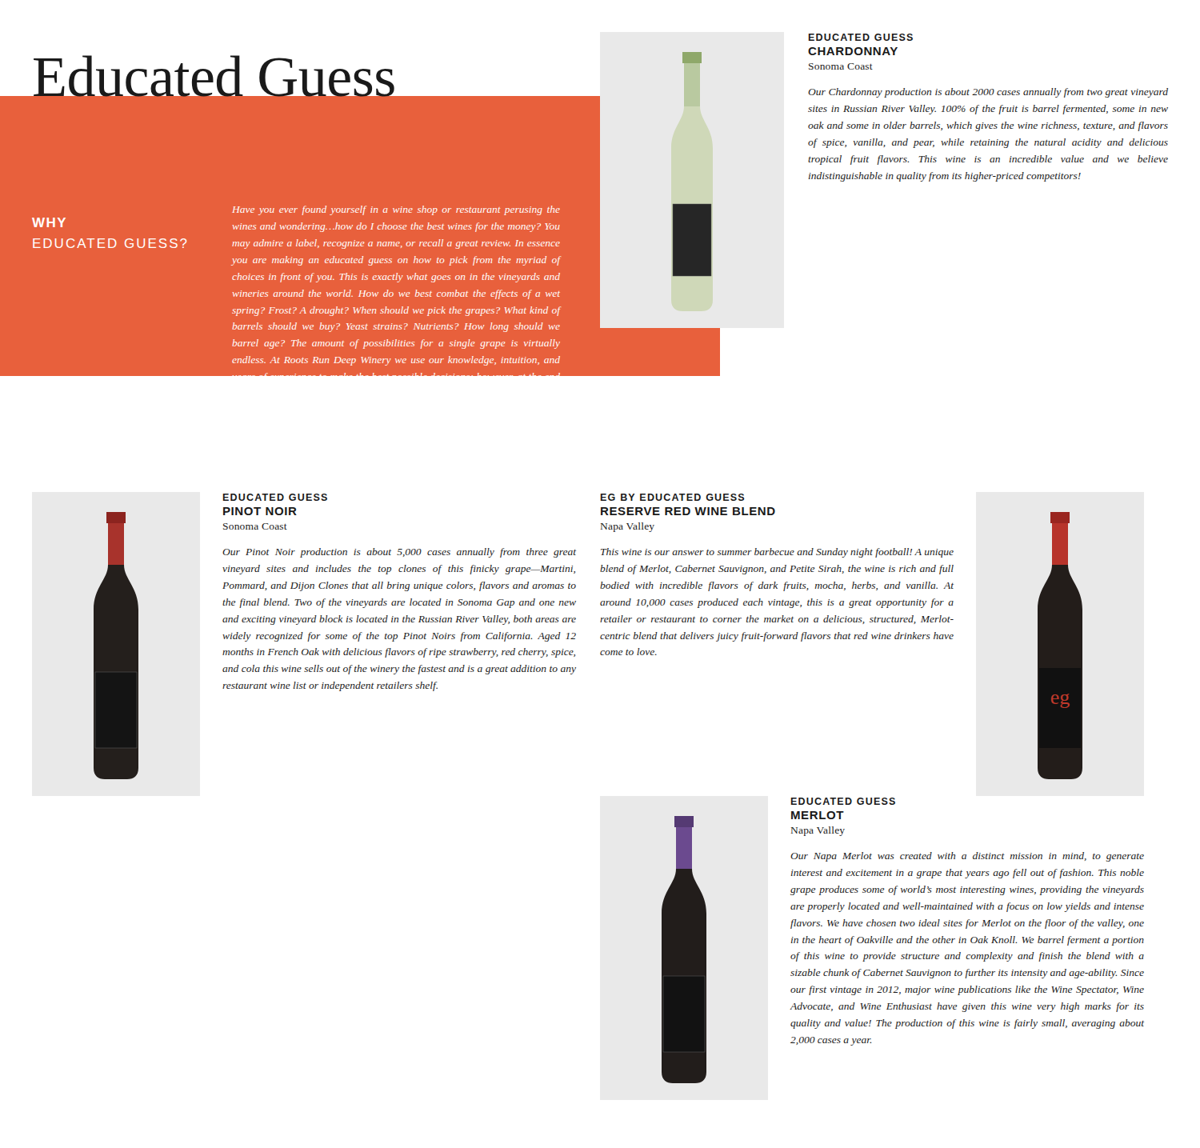Educated Guess
WhyEducated Guess?
Have you ever found yourself in a wine shop or restaurant perusing the wines and wondering…how do I choose the best wines for the money? You may admire a label, recognize a name, or recall a great review. In essence you are making an educated guess on how to pick from the myriad of choices in front of you. This is exactly what goes on in the vineyards and wineries around the world. How do we best combat the effects of a wet spring? Frost? A drought? When should we pick the grapes? What kind of barrels should we buy? Yeast strains? Nutrients? How long should we barrel age? The amount of possibilities for a single grape is virtually endless. At Roots Run Deep Winery we use our knowledge, intuition, and years of experience to make the best possible decisions; however, at the end of the day, it still remains an “Educated Guess.” We truly believe we have done all the Guesswork for you and produced the richest, most balanced, and complex wines you can buy for the money!
Educated Guess Chardonnay Sonoma Coast
Our Chardonnay production is about 2000 cases annually from two great vineyard sites in Russian River Valley. 100% of the fruit is barrel fermented, some in new oak and some in older barrels, which gives the wine richness, texture, and flavors of spice, vanilla, and pear, while retaining the natural acidity and delicious tropical fruit flavors. This wine is an incredible value and we believe indistinguishable in quality from its higher-priced competitors!
Educated Guess Pinot Noir Sonoma Coast
Our Pinot Noir production is about 5,000 cases annually from three great vineyard sites and includes the top clones of this finicky grape—Martini, Pommard, and Dijon Clones that all bring unique colors, flavors and aromas to the final blend. Two of the vineyards are located in Sonoma Gap and one new and exciting vineyard block is located in the Russian River Valley, both areas are widely recognized for some of the top Pinot Noirs from California. Aged 12 months in French Oak with delicious flavors of ripe strawberry, red cherry, spice, and cola this wine sells out of the winery the fastest and is a great addition to any restaurant wine list or independent retailers shelf.
EG by Educated Guess Reserve Red Wine Blend Napa Valley
This wine is our answer to summer barbecue and Sunday night football! A unique blend of Merlot, Cabernet Sauvignon, and Petite Sirah, the wine is rich and full bodied with incredible flavors of dark fruits, mocha, herbs, and vanilla. At around 10,000 cases produced each vintage, this is a great opportunity for a retailer or restaurant to corner the market on a delicious, structured, Merlot-centric blend that delivers juicy fruit-forward flavors that red wine drinkers have come to love.
Educated Guess Merlot Napa Valley
Our Napa Merlot was created with a distinct mission in mind, to generate interest and excitement in a grape that years ago fell out of fashion. This noble grape produces some of world’s most interesting wines, providing the vineyards are properly located and well-maintained with a focus on low yields and intense flavors. We have chosen two ideal sites for Merlot on the floor of the valley, one in the heart of Oakville and the other in Oak Knoll. We barrel ferment a portion of this wine to provide structure and complexity and finish the blend with a sizable chunk of Cabernet Sauvignon to further its intensity and age-ability. Since our first vintage in 2012, major wine publications like the Wine Spectator, Wine Advocate, and Wine Enthusiast have given this wine very high marks for its quality and value! The production of this wine is fairly small, averaging about 2,000 cases a year.